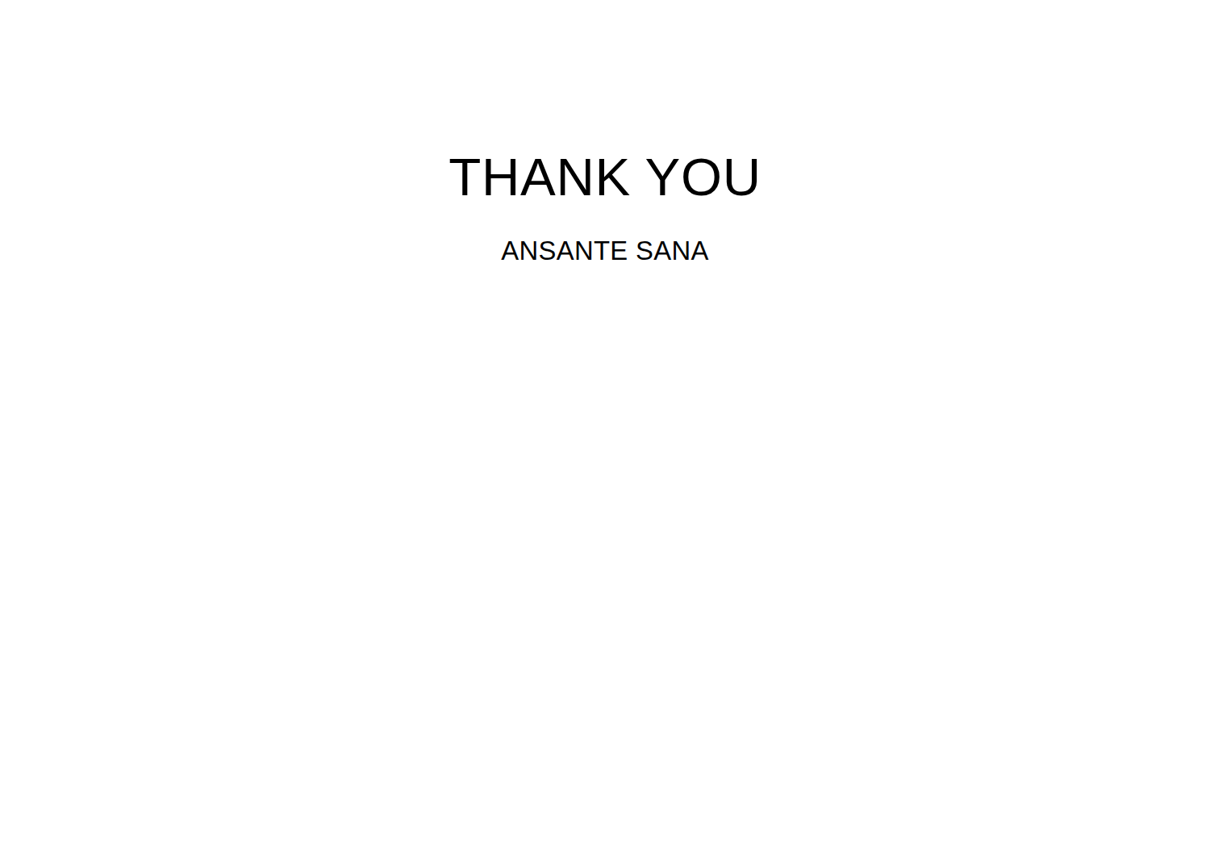THANK YOU
ANSANTE SANA